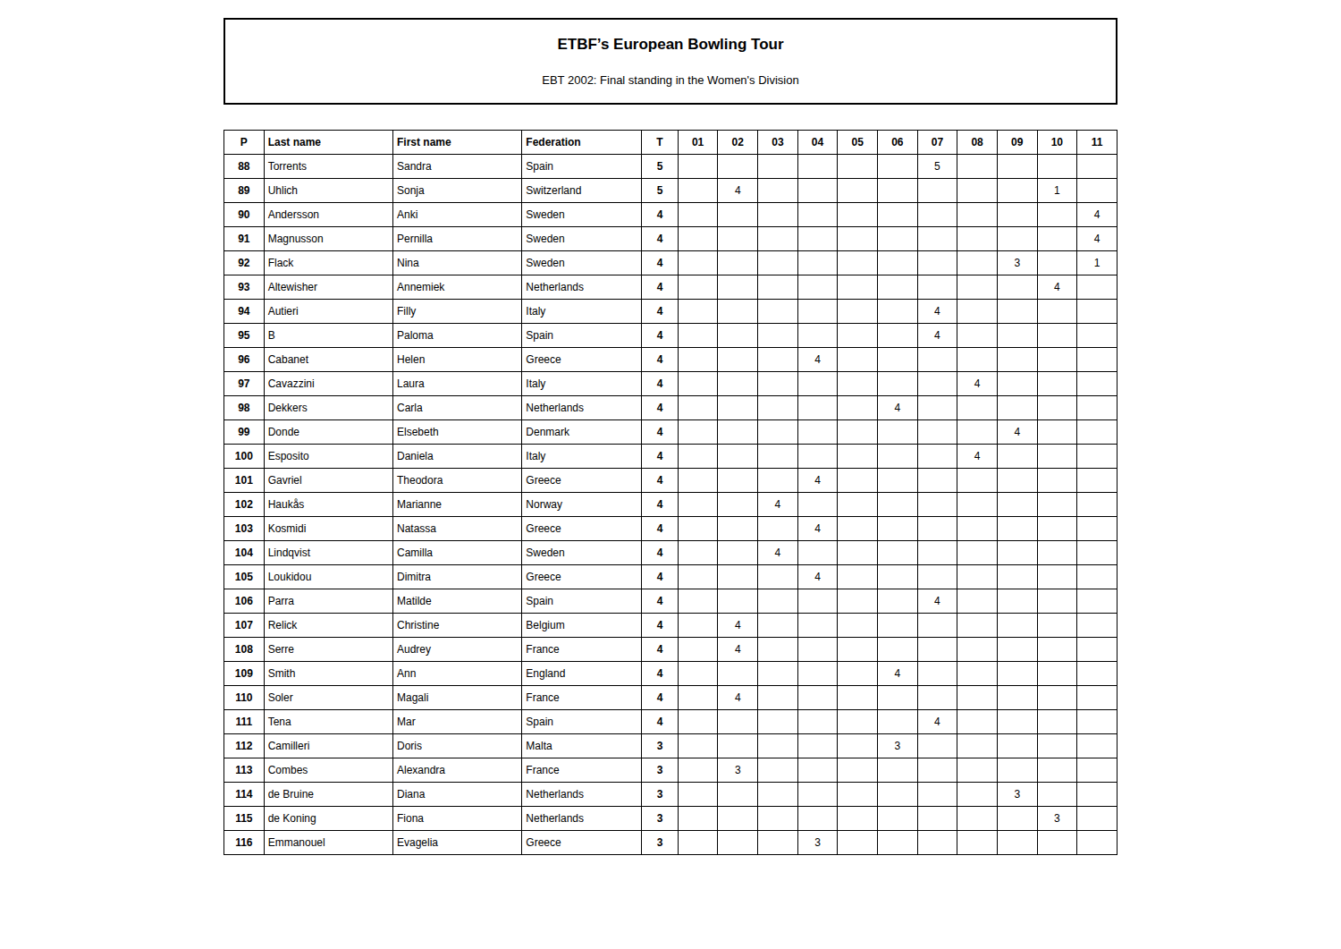ETBF’s European Bowling Tour
EBT 2002: Final standing in the Women's Division
| P | Last name | First name | Federation | T | 01 | 02 | 03 | 04 | 05 | 06 | 07 | 08 | 09 | 10 | 11 |
| --- | --- | --- | --- | --- | --- | --- | --- | --- | --- | --- | --- | --- | --- | --- | --- |
| 88 | Torrents | Sandra | Spain | 5 | | | | | | | 5 | | | | |
| 89 | Uhlich | Sonja | Switzerland | 5 | | 4 | | | | | | | | 1 | |
| 90 | Andersson | Anki | Sweden | 4 | | | | | | | | | | | 4 |
| 91 | Magnusson | Pernilla | Sweden | 4 | | | | | | | | | | | 4 |
| 92 | Flack | Nina | Sweden | 4 | | | | | | | | | 3 | | 1 |
| 93 | Altewisher | Annemiek | Netherlands | 4 | | | | | | | | | | 4 | |
| 94 | Autieri | Filly | Italy | 4 | | | | | | | 4 | | | | |
| 95 | B | Paloma | Spain | 4 | | | | | | | 4 | | | | |
| 96 | Cabanet | Helen | Greece | 4 | | | | 4 | | | | | | | |
| 97 | Cavazzini | Laura | Italy | 4 | | | | | | | | 4 | | | |
| 98 | Dekkers | Carla | Netherlands | 4 | | | | | | 4 | | | | | |
| 99 | Donde | Elsebeth | Denmark | 4 | | | | | | | | | 4 | | |
| 100 | Esposito | Daniela | Italy | 4 | | | | | | | | 4 | | | |
| 101 | Gavriel | Theodora | Greece | 4 | | | | 4 | | | | | | | |
| 102 | Haukås | Marianne | Norway | 4 | | | 4 | | | | | | | | |
| 103 | Kosmidi | Natassa | Greece | 4 | | | | 4 | | | | | | | |
| 104 | Lindqvist | Camilla | Sweden | 4 | | | 4 | | | | | | | | |
| 105 | Loukidou | Dimitra | Greece | 4 | | | | 4 | | | | | | | |
| 106 | Parra | Matilde | Spain | 4 | | | | | | | 4 | | | | |
| 107 | Relick | Christine | Belgium | 4 | | 4 | | | | | | | | | |
| 108 | Serre | Audrey | France | 4 | | 4 | | | | | | | | | |
| 109 | Smith | Ann | England | 4 | | | | | | 4 | | | | | |
| 110 | Soler | Magali | France | 4 | | 4 | | | | | | | | | |
| 111 | Tena | Mar | Spain | 4 | | | | | | | 4 | | | | |
| 112 | Camilleri | Doris | Malta | 3 | | | | | | 3 | | | | | |
| 113 | Combes | Alexandra | France | 3 | | 3 | | | | | | | | | |
| 114 | de Bruine | Diana | Netherlands | 3 | | | | | | | | | 3 | | |
| 115 | de Koning | Fiona | Netherlands | 3 | | | | | | | | | | 3 | |
| 116 | Emmanouel | Evagelia | Greece | 3 | | | | 3 | | | | | | | |